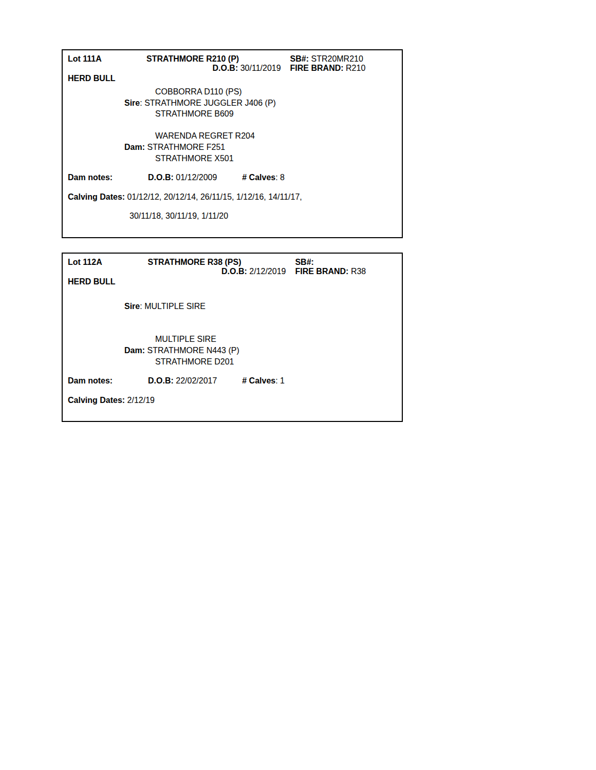| Lot 111A | STRATHMORE R210 (P) | SB#: STR20MR210 |
| | D.O.B: 30/11/2019 | FIRE BRAND: R210 |
HERD BULL
COBBORRA D110 (PS)
Sire: STRATHMORE JUGGLER J406 (P)
STRATHMORE B609
WARENDA REGRET R204
Dam: STRATHMORE F251
STRATHMORE X501
Dam notes: D.O.B: 01/12/2009 # Calves: 8
Calving Dates: 01/12/12, 20/12/14, 26/11/15, 1/12/16, 14/11/17,
30/11/18, 30/11/19, 1/11/20
| Lot 112A | STRATHMORE R38 (PS) | SB#: |
| | D.O.B: 2/12/2019 | FIRE BRAND: R38 |
HERD BULL
Sire: MULTIPLE SIRE
MULTIPLE SIRE
Dam: STRATHMORE N443 (P)
STRATHMORE D201
Dam notes: D.O.B: 22/02/2017 # Calves: 1
Calving Dates: 2/12/19